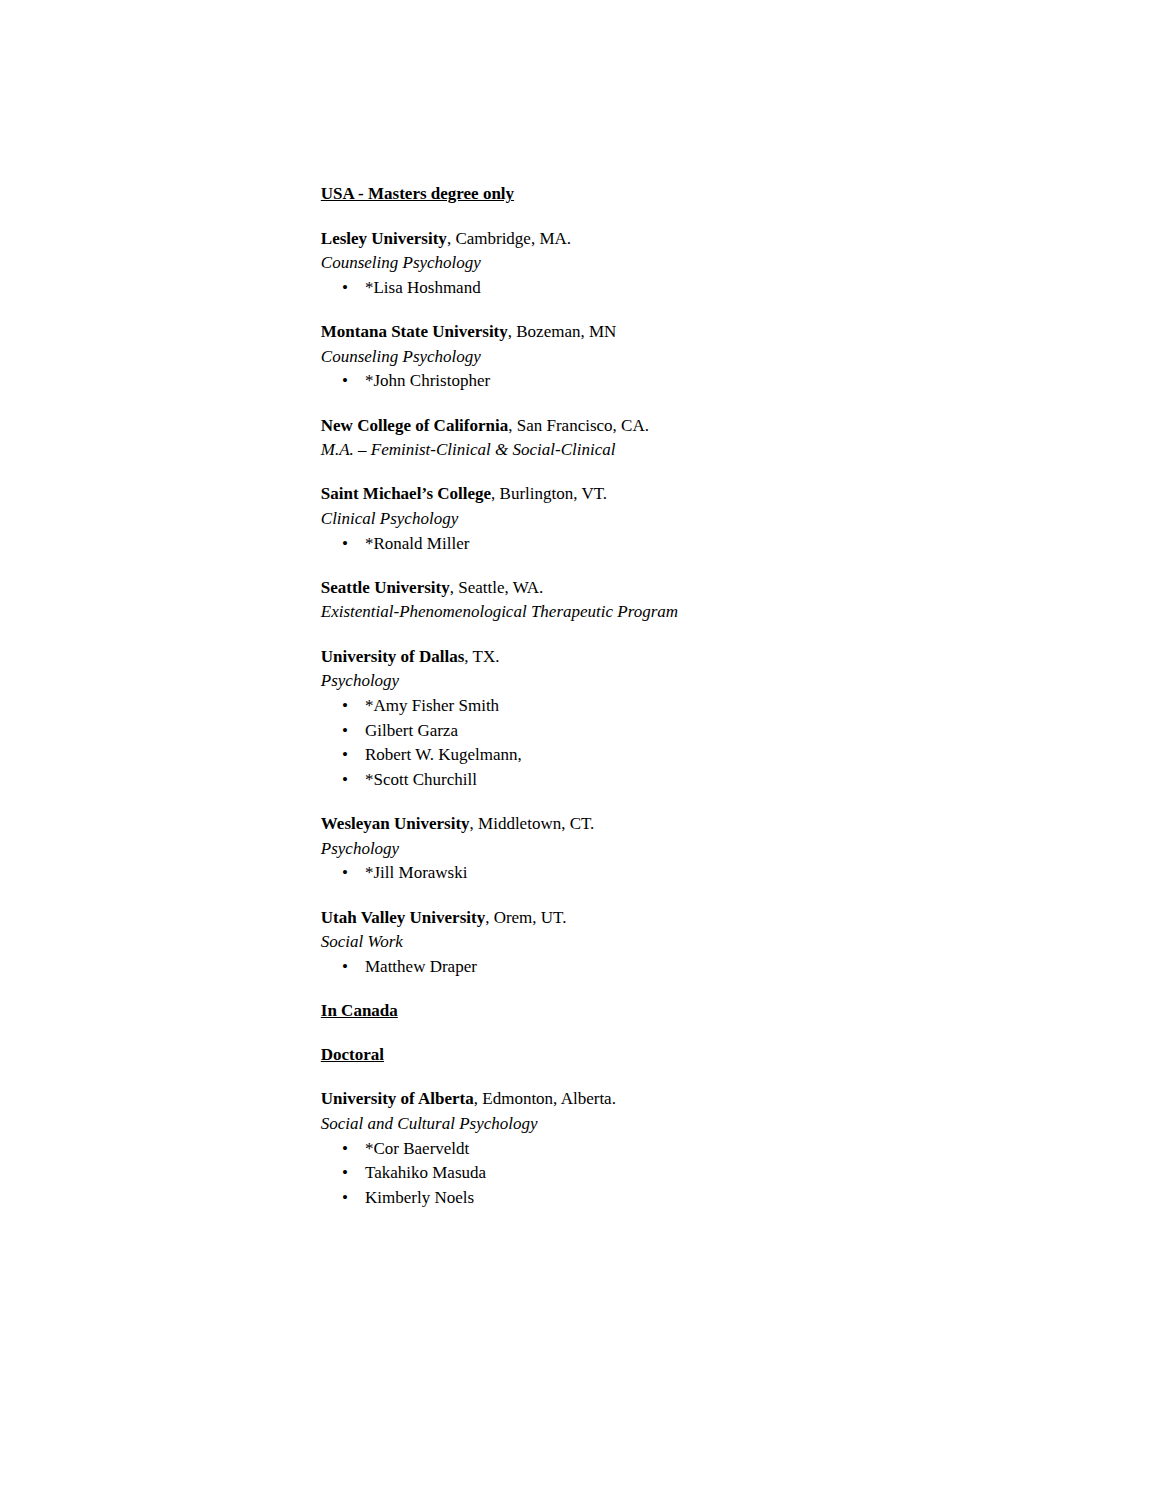USA - Masters degree only
Lesley University, Cambridge, MA.
Counseling Psychology
*Lisa Hoshmand
Montana State University, Bozeman, MN
Counseling Psychology
*John Christopher
New College of California, San Francisco, CA.
M.A. – Feminist-Clinical & Social-Clinical
Saint Michael’s College, Burlington, VT.
Clinical Psychology
*Ronald Miller
Seattle University, Seattle, WA.
Existential-Phenomenological Therapeutic Program
University of Dallas, TX.
Psychology
*Amy Fisher Smith
Gilbert Garza
Robert W. Kugelmann,
*Scott Churchill
Wesleyan University, Middletown, CT.
Psychology
*Jill Morawski
Utah Valley University, Orem, UT.
Social Work
Matthew Draper
In Canada
Doctoral
University of Alberta, Edmonton, Alberta.
Social and Cultural Psychology
*Cor Baerveldt
Takahiko Masuda
Kimberly Noels